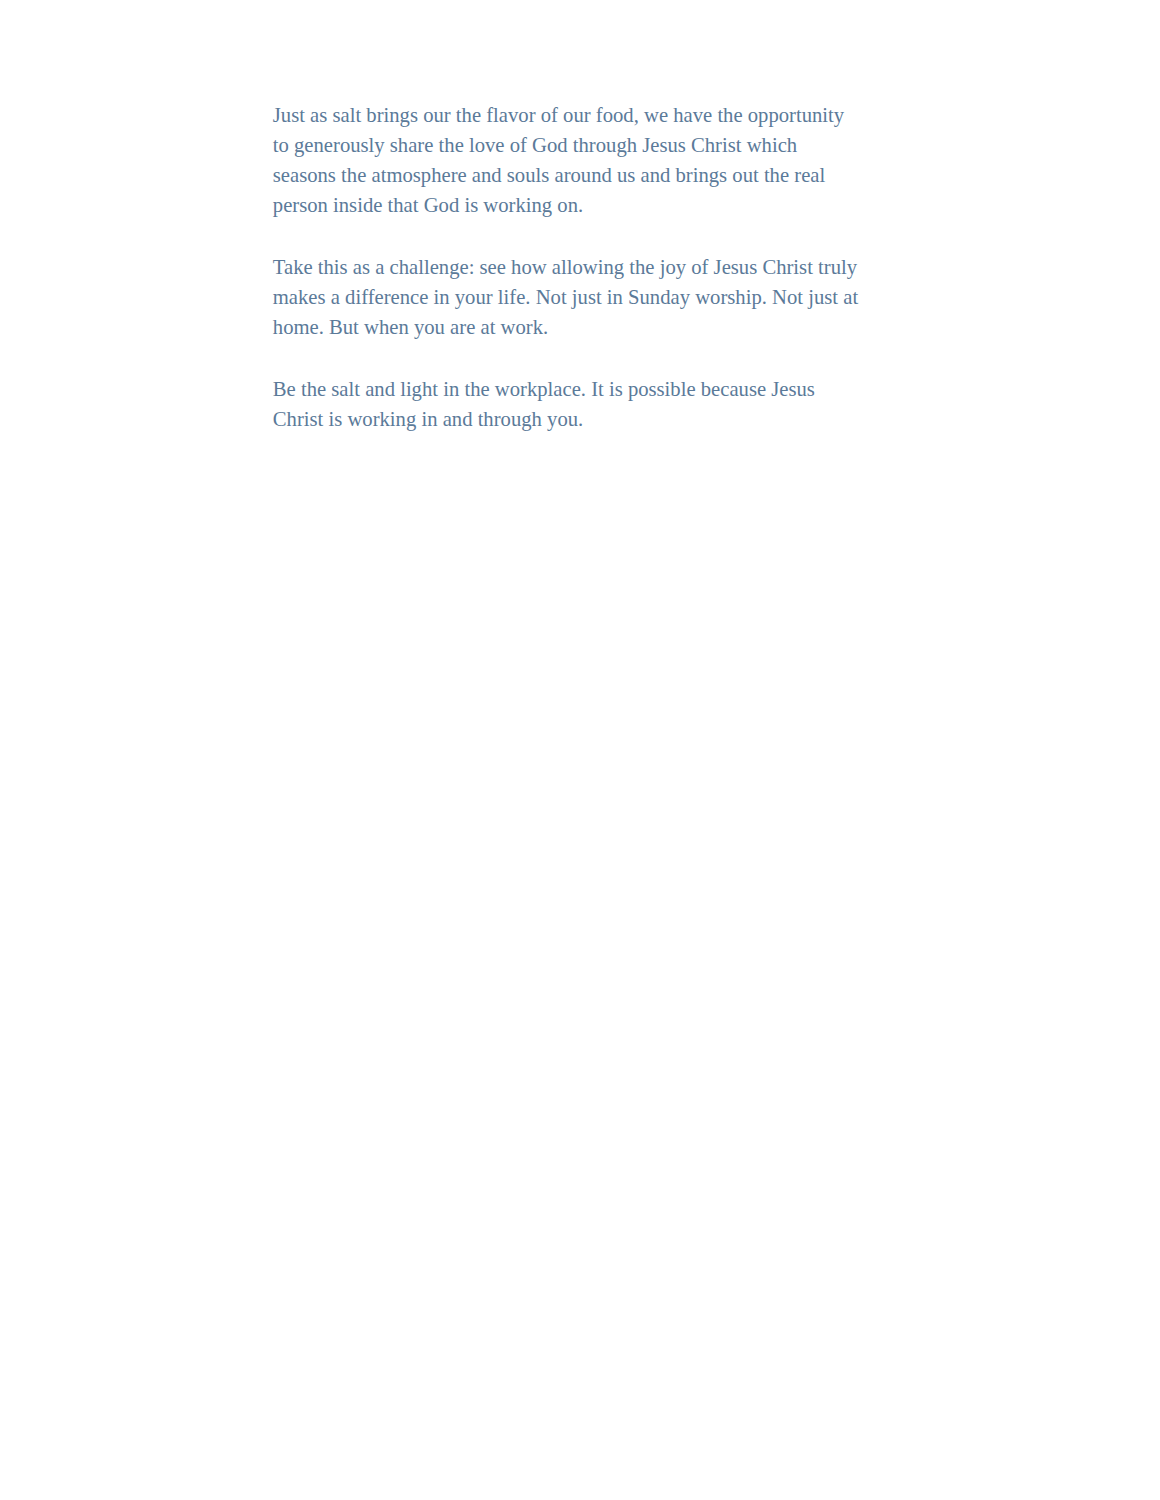Just as salt brings our the flavor of our food, we have the opportunity to generously share the love of God through Jesus Christ which seasons the atmosphere and souls around us and brings out the real person inside that God is working on.
Take this as a challenge: see how allowing the joy of Jesus Christ truly makes a difference in your life. Not just in Sunday worship. Not just at home. But when you are at work.
Be the salt and light in the workplace. It is possible because Jesus Christ is working in and through you.